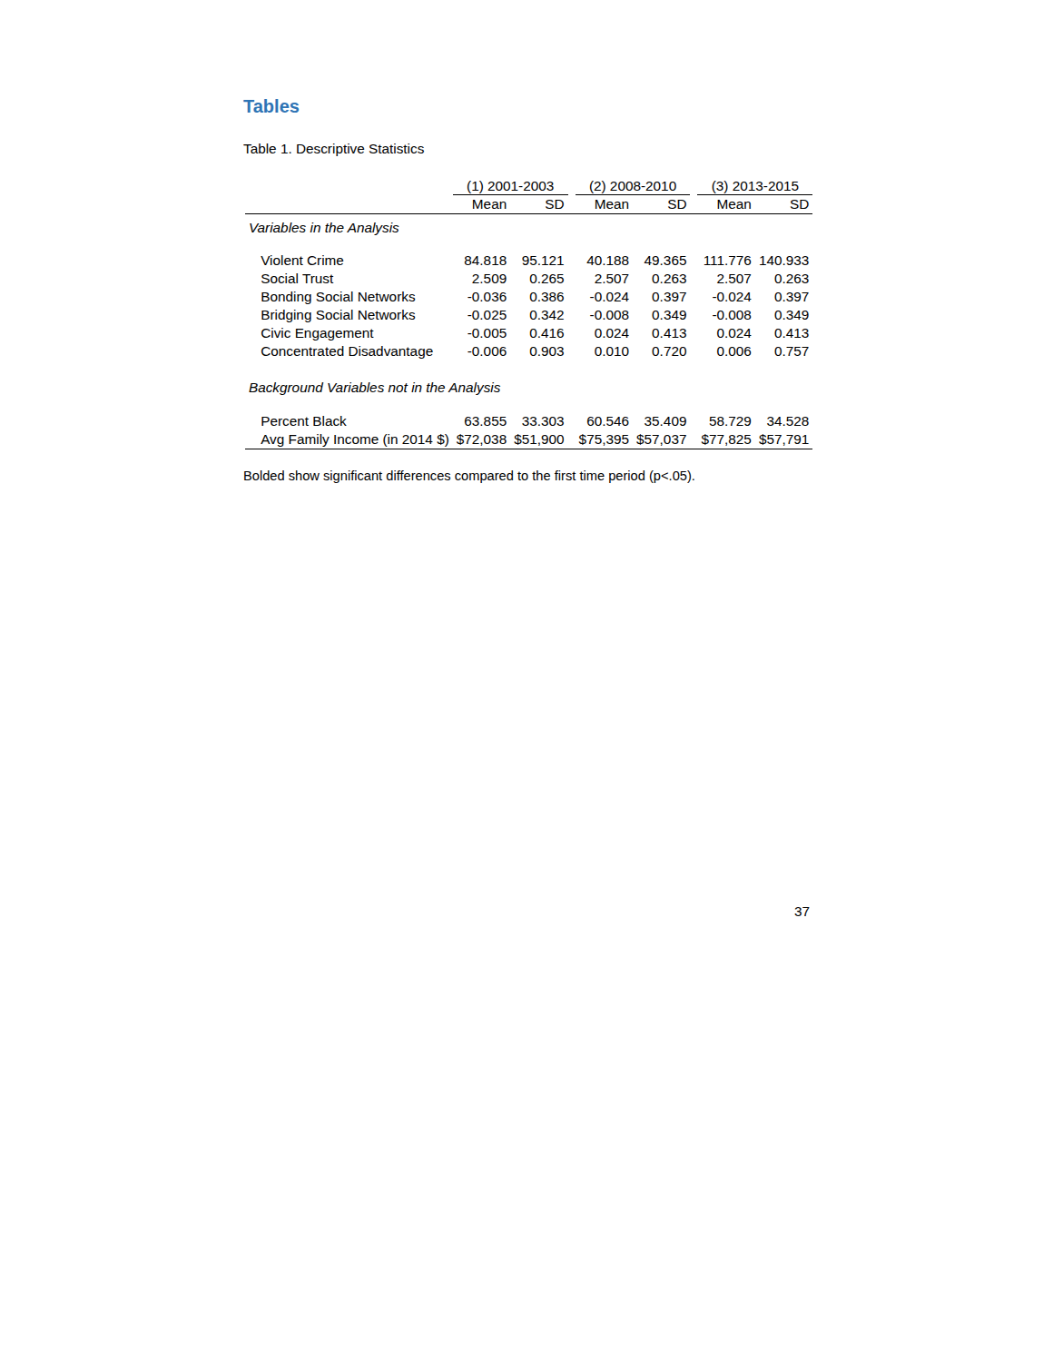Tables
Table 1. Descriptive Statistics
| | (1) 2001-2003 | | (2) 2008-2010 | | (3) 2013-2015 |
| | Mean | SD | | Mean | SD | | Mean | SD |
| Variables in the Analysis |
| Violent Crime | 84.818 | 95.121 | | 40.188 | 49.365 | | 111.776 | 140.933 |
| Social Trust | 2.509 | 0.265 | | 2.507 | 0.263 | | 2.507 | 0.263 |
| Bonding Social Networks | -0.036 | 0.386 | | -0.024 | 0.397 | | -0.024 | 0.397 |
| Bridging Social Networks | -0.025 | 0.342 | | -0.008 | 0.349 | | -0.008 | 0.349 |
| Civic Engagement | -0.005 | 0.416 | | 0.024 | 0.413 | | 0.024 | 0.413 |
| Concentrated Disadvantage | -0.006 | 0.903 | | 0.010 | 0.720 | | 0.006 | 0.757 |
| Background Variables not in the Analysis |
| Percent Black | 63.855 | 33.303 | | 60.546 | 35.409 | | 58.729 | 34.528 |
| Avg Family Income (in 2014 $) | $72,038 | $51,900 | | $75,395 | $57,037 | | $77,825 | $57,791 |
Bolded show significant differences compared to the first time period (p<.05).
37